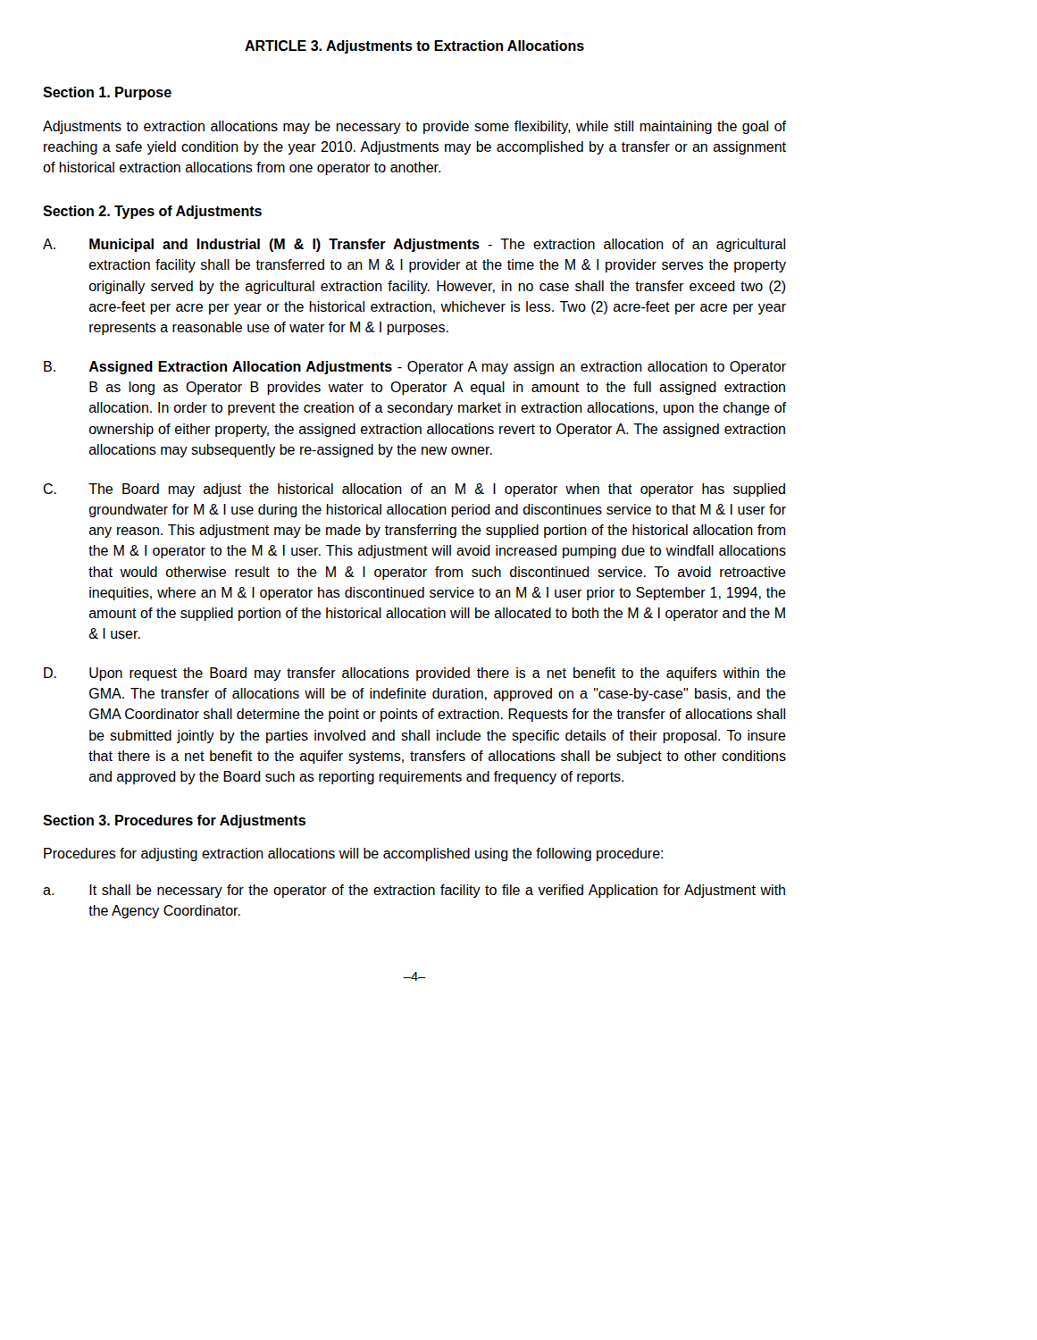ARTICLE 3. Adjustments to Extraction Allocations
Section 1. Purpose
Adjustments to extraction allocations may be necessary to provide some flexibility, while still maintaining the goal of reaching a safe yield condition by the year 2010. Adjustments may be accomplished by a transfer or an assignment of historical extraction allocations from one operator to another.
Section 2. Types of Adjustments
A. Municipal and Industrial (M & I) Transfer Adjustments - The extraction allocation of an agricultural extraction facility shall be transferred to an M & I provider at the time the M & I provider serves the property originally served by the agricultural extraction facility. However, in no case shall the transfer exceed two (2) acre-feet per acre per year or the historical extraction, whichever is less. Two (2) acre-feet per acre per year represents a reasonable use of water for M & I purposes.
B. Assigned Extraction Allocation Adjustments - Operator A may assign an extraction allocation to Operator B as long as Operator B provides water to Operator A equal in amount to the full assigned extraction allocation. In order to prevent the creation of a secondary market in extraction allocations, upon the change of ownership of either property, the assigned extraction allocations revert to Operator A. The assigned extraction allocations may subsequently be re-assigned by the new owner.
C. The Board may adjust the historical allocation of an M & I operator when that operator has supplied groundwater for M & I use during the historical allocation period and discontinues service to that M & I user for any reason. This adjustment may be made by transferring the supplied portion of the historical allocation from the M & I operator to the M & I user. This adjustment will avoid increased pumping due to windfall allocations that would otherwise result to the M & I operator from such discontinued service. To avoid retroactive inequities, where an M & I operator has discontinued service to an M & I user prior to September 1, 1994, the amount of the supplied portion of the historical allocation will be allocated to both the M & I operator and the M & I user.
D. Upon request the Board may transfer allocations provided there is a net benefit to the aquifers within the GMA. The transfer of allocations will be of indefinite duration, approved on a "case-by-case" basis, and the GMA Coordinator shall determine the point or points of extraction. Requests for the transfer of allocations shall be submitted jointly by the parties involved and shall include the specific details of their proposal. To insure that there is a net benefit to the aquifer systems, transfers of allocations shall be subject to other conditions and approved by the Board such as reporting requirements and frequency of reports.
Section 3. Procedures for Adjustments
Procedures for adjusting extraction allocations will be accomplished using the following procedure:
a. It shall be necessary for the operator of the extraction facility to file a verified Application for Adjustment with the Agency Coordinator.
–4–